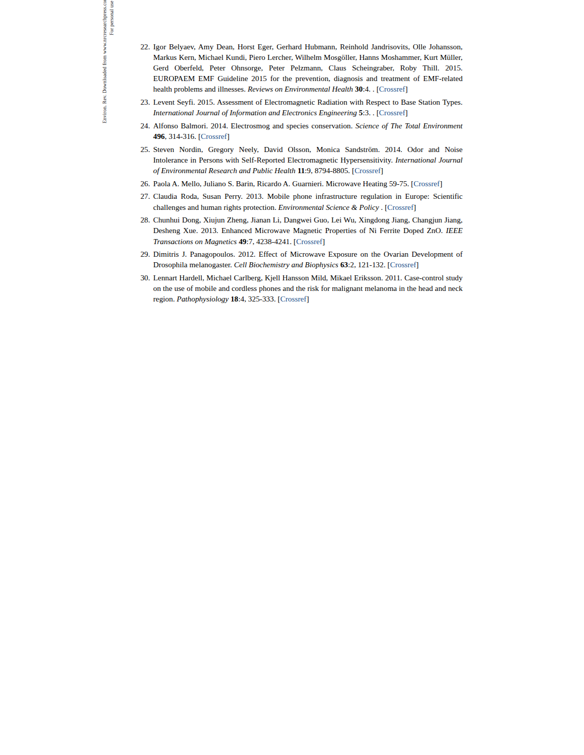Environ. Rev. Downloaded from www.nrcresearchpress.com by 208.73.249.70 on 02/07/19 For personal use only.
22. Igor Belyaev, Amy Dean, Horst Eger, Gerhard Hubmann, Reinhold Jandrisovits, Olle Johansson, Markus Kern, Michael Kundi, Piero Lercher, Wilhelm Mosgöller, Hanns Moshammer, Kurt Müller, Gerd Oberfeld, Peter Ohnsorge, Peter Pelzmann, Claus Scheingraber, Roby Thill. 2015. EUROPAEM EMF Guideline 2015 for the prevention, diagnosis and treatment of EMF-related health problems and illnesses. Reviews on Environmental Health 30:4. . [Crossref]
23. Levent Seyfi. 2015. Assessment of Electromagnetic Radiation with Respect to Base Station Types. International Journal of Information and Electronics Engineering 5:3. . [Crossref]
24. Alfonso Balmori. 2014. Electrosmog and species conservation. Science of The Total Environment 496, 314-316. [Crossref]
25. Steven Nordin, Gregory Neely, David Olsson, Monica Sandström. 2014. Odor and Noise Intolerance in Persons with Self-Reported Electromagnetic Hypersensitivity. International Journal of Environmental Research and Public Health 11:9, 8794-8805. [Crossref]
26. Paola A. Mello, Juliano S. Barin, Ricardo A. Guarnieri. Microwave Heating 59-75. [Crossref]
27. Claudia Roda, Susan Perry. 2013. Mobile phone infrastructure regulation in Europe: Scientific challenges and human rights protection. Environmental Science & Policy . [Crossref]
28. Chunhui Dong, Xiujun Zheng, Jianan Li, Dangwei Guo, Lei Wu, Xingdong Jiang, Changjun Jiang, Desheng Xue. 2013. Enhanced Microwave Magnetic Properties of Ni Ferrite Doped ZnO. IEEE Transactions on Magnetics 49:7, 4238-4241. [Crossref]
29. Dimitris J. Panagopoulos. 2012. Effect of Microwave Exposure on the Ovarian Development of Drosophila melanogaster. Cell Biochemistry and Biophysics 63:2, 121-132. [Crossref]
30. Lennart Hardell, Michael Carlberg, Kjell Hansson Mild, Mikael Eriksson. 2011. Case-control study on the use of mobile and cordless phones and the risk for malignant melanoma in the head and neck region. Pathophysiology 18:4, 325-333. [Crossref]